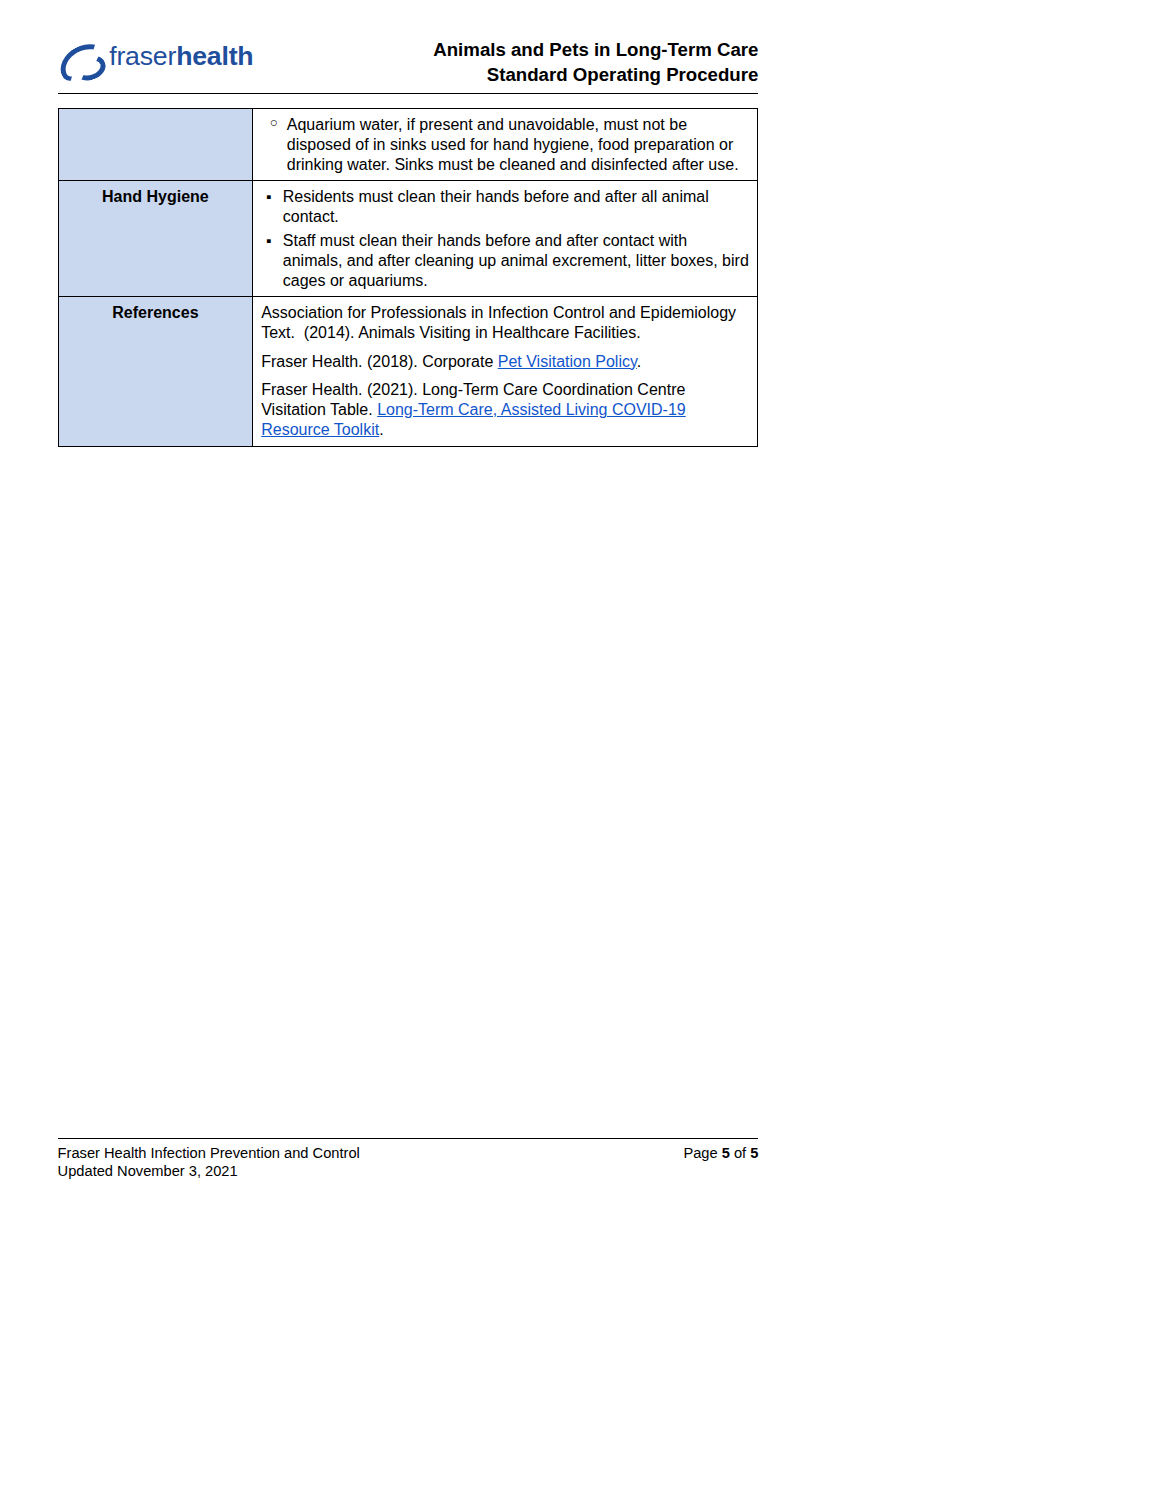fraser health
Animals and Pets in Long-Term Care
Standard Operating Procedure
| | Aquarium water, if present and unavoidable, must not be disposed of in sinks used for hand hygiene, food preparation or drinking water. Sinks must be cleaned and disinfected after use. |
| Hand Hygiene | Residents must clean their hands before and after all animal contact. Staff must clean their hands before and after contact with animals, and after cleaning up animal excrement, litter boxes, bird cages or aquariums. |
| References | Association for Professionals in Infection Control and Epidemiology Text. (2014). Animals Visiting in Healthcare Facilities. Fraser Health. (2018). Corporate Pet Visitation Policy . Fraser Health. (2021). Long-Term Care Coordination Centre Visitation Table. Long-Term Care, Assisted Living COVID-19 Resource Toolkit . |
Fraser Health Infection Prevention and Control
Updated November 3, 2021
Page 5 of 5